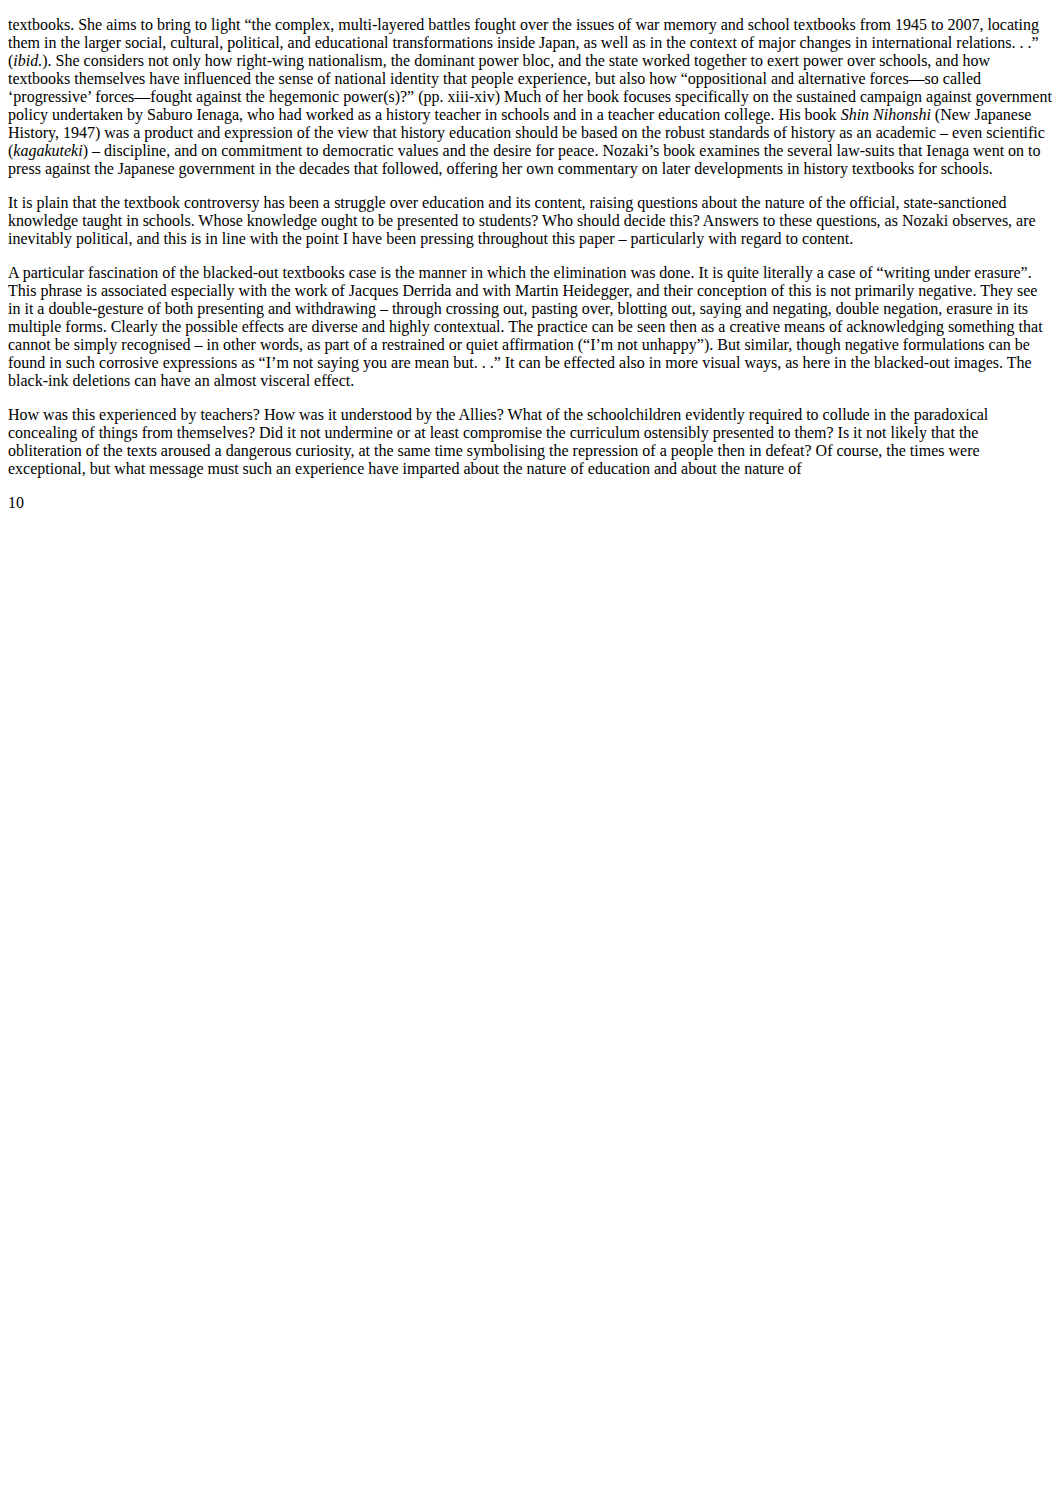textbooks. She aims to bring to light “the complex, multi-layered battles fought over the issues of war memory and school textbooks from 1945 to 2007, locating them in the larger social, cultural, political, and educational transformations inside Japan, as well as in the context of major changes in international relations. . .” (ibid.). She considers not only how right-wing nationalism, the dominant power bloc, and the state worked together to exert power over schools, and how textbooks themselves have influenced the sense of national identity that people experience, but also how “oppositional and alternative forces—so called ‘progressive’ forces—fought against the hegemonic power(s)?” (pp. xiii-xiv) Much of her book focuses specifically on the sustained campaign against government policy undertaken by Saburo Ienaga, who had worked as a history teacher in schools and in a teacher education college. His book Shin Nihonshi (New Japanese History, 1947) was a product and expression of the view that history education should be based on the robust standards of history as an academic – even scientific (kagakuteki) – discipline, and on commitment to democratic values and the desire for peace. Nozaki’s book examines the several law-suits that Ienaga went on to press against the Japanese government in the decades that followed, offering her own commentary on later developments in history textbooks for schools.
It is plain that the textbook controversy has been a struggle over education and its content, raising questions about the nature of the official, state-sanctioned knowledge taught in schools. Whose knowledge ought to be presented to students? Who should decide this? Answers to these questions, as Nozaki observes, are inevitably political, and this is in line with the point I have been pressing throughout this paper – particularly with regard to content.
A particular fascination of the blacked-out textbooks case is the manner in which the elimination was done. It is quite literally a case of “writing under erasure”. This phrase is associated especially with the work of Jacques Derrida and with Martin Heidegger, and their conception of this is not primarily negative. They see in it a double-gesture of both presenting and withdrawing – through crossing out, pasting over, blotting out, saying and negating, double negation, erasure in its multiple forms. Clearly the possible effects are diverse and highly contextual. The practice can be seen then as a creative means of acknowledging something that cannot be simply recognised – in other words, as part of a restrained or quiet affirmation (“I’m not unhappy”). But similar, though negative formulations can be found in such corrosive expressions as “I’m not saying you are mean but. . .” It can be effected also in more visual ways, as here in the blacked-out images. The black-ink deletions can have an almost visceral effect.
How was this experienced by teachers? How was it understood by the Allies? What of the schoolchildren evidently required to collude in the paradoxical concealing of things from themselves? Did it not undermine or at least compromise the curriculum ostensibly presented to them? Is it not likely that the obliteration of the texts aroused a dangerous curiosity, at the same time symbolising the repression of a people then in defeat? Of course, the times were exceptional, but what message must such an experience have imparted about the nature of education and about the nature of
10